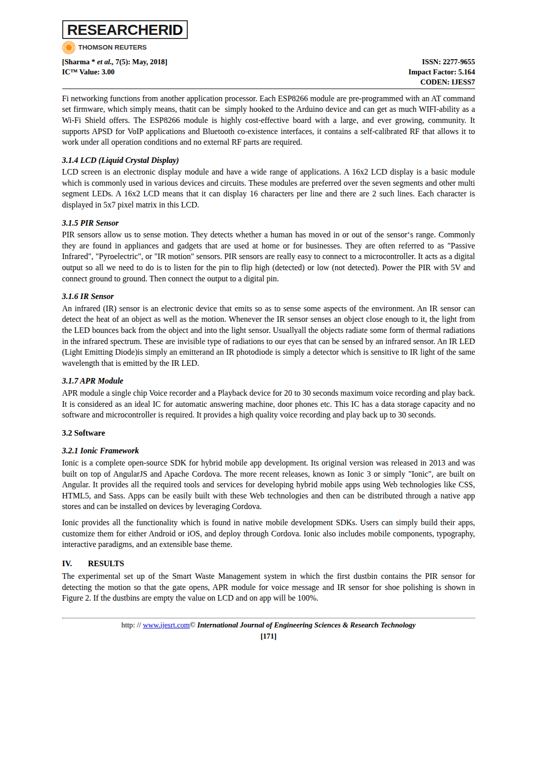RESEARCHERID
THOMSON REUTERS
[Sharma * et al., 7(5): May, 2018]
IC™ Value: 3.00
ISSN: 2277-9655
Impact Factor: 5.164
CODEN: IJESS7
Fi networking functions from another application processor. Each ESP8266 module are pre-programmed with an AT command set firmware, which simply means, thatit can be simply hooked to the Arduino device and can get as much WIFI-ability as a Wi-Fi Shield offers. The ESP8266 module is highly cost-effective board with a large, and ever growing, community. It supports APSD for VoIP applications and Bluetooth co-existence interfaces, it contains a self-calibrated RF that allows it to work under all operation conditions and no external RF parts are required.
3.1.4 LCD (Liquid Crystal Display)
LCD screen is an electronic display module and have a wide range of applications. A 16x2 LCD display is a basic module which is commonly used in various devices and circuits. These modules are preferred over the seven segments and other multi segment LEDs. A 16x2 LCD means that it can display 16 characters per line and there are 2 such lines. Each character is displayed in 5x7 pixel matrix in this LCD.
3.1.5 PIR Sensor
PIR sensors allow us to sense motion. They detects whether a human has moved in or out of the sensor‘s range. Commonly they are found in appliances and gadgets that are used at home or for businesses. They are often referred to as "Passive Infrared", "Pyroelectric", or "IR motion" sensors. PIR sensors are really easy to connect to a microcontroller. It acts as a digital output so all we need to do is to listen for the pin to flip high (detected) or low (not detected). Power the PIR with 5V and connect ground to ground. Then connect the output to a digital pin.
3.1.6 IR Sensor
An infrared (IR) sensor is an electronic device that emits so as to sense some aspects of the environment. An IR sensor can detect the heat of an object as well as the motion. Whenever the IR sensor senses an object close enough to it, the light from the LED bounces back from the object and into the light sensor. Usuallyall the objects radiate some form of thermal radiations in the infrared spectrum. These are invisible type of radiations to our eyes that can be sensed by an infrared sensor. An IR LED (Light Emitting Diode)is simply an emitterand an IR photodiode is simply a detector which is sensitive to IR light of the same wavelength that is emitted by the IR LED.
3.1.7 APR Module
APR module a single chip Voice recorder and a Playback device for 20 to 30 seconds maximum voice recording and play back. It is considered as an ideal IC for automatic answering machine, door phones etc. This IC has a data storage capacity and no software and microcontroller is required. It provides a high quality voice recording and play back up to 30 seconds.
3.2 Software
3.2.1 Ionic Framework
Ionic is a complete open-source SDK for hybrid mobile app development. Its original version was released in 2013 and was built on top of AngularJS and Apache Cordova. The more recent releases, known as Ionic 3 or simply "Ionic", are built on Angular. It provides all the required tools and services for developing hybrid mobile apps using Web technologies like CSS, HTML5, and Sass. Apps can be easily built with these Web technologies and then can be distributed through a native app stores and can be installed on devices by leveraging Cordova.
Ionic provides all the functionality which is found in native mobile development SDKs. Users can simply build their apps, customize them for either Android or iOS, and deploy through Cordova. Ionic also includes mobile components, typography, interactive paradigms, and an extensible base theme.
IV. RESULTS
The experimental set up of the Smart Waste Management system in which the first dustbin contains the PIR sensor for detecting the motion so that the gate opens, APR module for voice message and IR sensor for shoe polishing is shown in Figure 2. If the dustbins are empty the value on LCD and on app will be 100%.
http: // www.ijesrt.com© International Journal of Engineering Sciences & Research Technology [171]